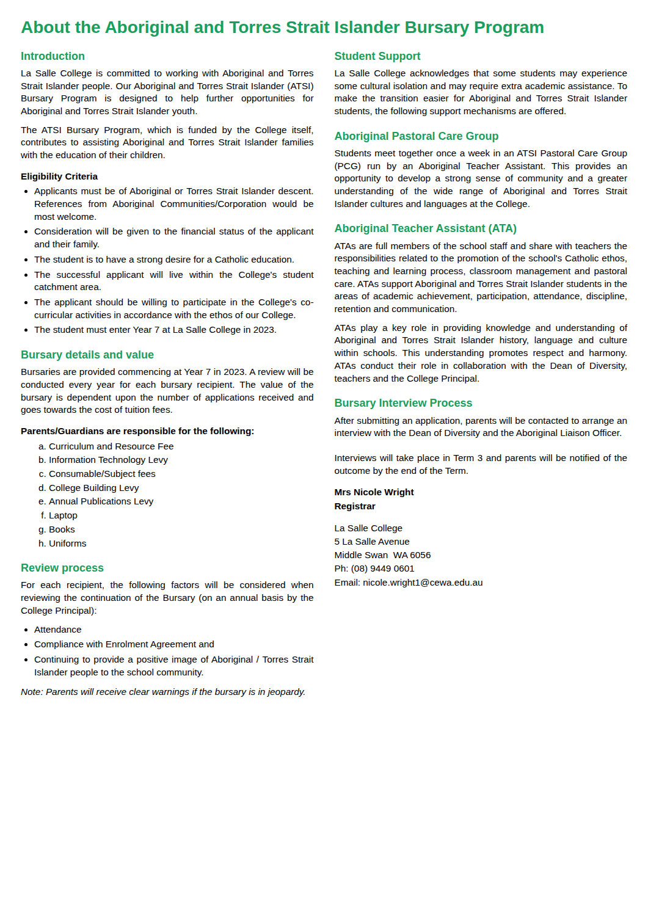About the Aboriginal and Torres Strait Islander Bursary Program
Introduction
La Salle College is committed to working with Aboriginal and Torres Strait Islander people. Our Aboriginal and Torres Strait Islander (ATSI) Bursary Program is designed to help further opportunities for Aboriginal and Torres Strait Islander youth.
The ATSI Bursary Program, which is funded by the College itself, contributes to assisting Aboriginal and Torres Strait Islander families with the education of their children.
Eligibility Criteria
Applicants must be of Aboriginal or Torres Strait Islander descent. References from Aboriginal Communities/Corporation would be most welcome.
Consideration will be given to the financial status of the applicant and their family.
The student is to have a strong desire for a Catholic education.
The successful applicant will live within the College's student catchment area.
The applicant should be willing to participate in the College's co-curricular activities in accordance with the ethos of our College.
The student must enter Year 7 at La Salle College in 2023.
Bursary details and value
Bursaries are provided commencing at Year 7 in 2023. A review will be conducted every year for each bursary recipient. The value of the bursary is dependent upon the number of applications received and goes towards the cost of tuition fees.
Parents/Guardians are responsible for the following:
Curriculum and Resource Fee
Information Technology Levy
Consumable/Subject fees
College Building Levy
Annual Publications Levy
Laptop
Books
Uniforms
Review process
For each recipient, the following factors will be considered when reviewing the continuation of the Bursary (on an annual basis by the College Principal):
Attendance
Compliance with Enrolment Agreement and
Continuing to provide a positive image of Aboriginal / Torres Strait Islander people to the school community.
Note: Parents will receive clear warnings if the bursary is in jeopardy.
Student Support
La Salle College acknowledges that some students may experience some cultural isolation and may require extra academic assistance. To make the transition easier for Aboriginal and Torres Strait Islander students, the following support mechanisms are offered.
Aboriginal Pastoral Care Group
Students meet together once a week in an ATSI Pastoral Care Group (PCG) run by an Aboriginal Teacher Assistant. This provides an opportunity to develop a strong sense of community and a greater understanding of the wide range of Aboriginal and Torres Strait Islander cultures and languages at the College.
Aboriginal Teacher Assistant (ATA)
ATAs are full members of the school staff and share with teachers the responsibilities related to the promotion of the school's Catholic ethos, teaching and learning process, classroom management and pastoral care. ATAs support Aboriginal and Torres Strait Islander students in the areas of academic achievement, participation, attendance, discipline, retention and communication.
ATAs play a key role in providing knowledge and understanding of Aboriginal and Torres Strait Islander history, language and culture within schools. This understanding promotes respect and harmony. ATAs conduct their role in collaboration with the Dean of Diversity, teachers and the College Principal.
Bursary Interview Process
After submitting an application, parents will be contacted to arrange an interview with the Dean of Diversity and the Aboriginal Liaison Officer.
Interviews will take place in Term 3 and parents will be notified of the outcome by the end of the Term.
Mrs Nicole Wright Registrar
La Salle College
5 La Salle Avenue
Middle Swan WA 6056
Ph: (08) 9449 0601
Email: nicole.wright1@cewa.edu.au